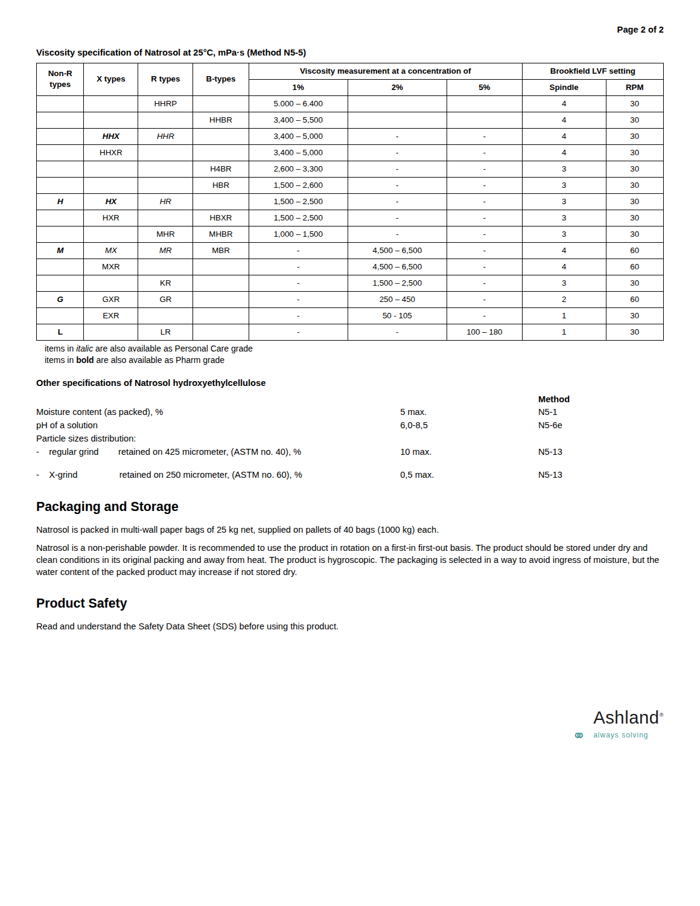Page 2 of 2
Viscosity specification of Natrosol at 25°C, mPa·s (Method N5-5)
| Non-R types | X types | R types | B-types | Viscosity measurement at a concentration of | Brookfield LVF setting |
| --- | --- | --- | --- | --- | --- |
| 1% | 2% | 5% | Spindle | RPM |
| | | HHRP | | 5.000 – 6.400 | | | 4 | 30 |
| | | | HHBR | 3,400 – 5,500 | | | 4 | 30 |
| | HHX | HHR | | 3,400 – 5,000 | - | - | 4 | 30 |
| | HHXR | | | 3,400 – 5,000 | - | - | 4 | 30 |
| | | | H4BR | 2,600 – 3,300 | - | - | 3 | 30 |
| | | | HBR | 1,500 – 2,600 | - | - | 3 | 30 |
| H | HX | HR | | 1,500 – 2,500 | - | - | 3 | 30 |
| | HXR | | HBXR | 1,500 – 2,500 | - | - | 3 | 30 |
| | | MHR | MHBR | 1,000 – 1,500 | - | - | 3 | 30 |
| M | MX | MR | MBR | - | 4,500 – 6,500 | - | 4 | 60 |
| | MXR | | | - | 4,500 – 6,500 | - | 4 | 60 |
| | | KR | | - | 1,500 – 2,500 | - | 3 | 30 |
| G | GXR | GR | | - | 250 – 450 | - | 2 | 60 |
| | EXR | | | - | 50 - 105 | - | 1 | 30 |
| L | | LR | | - | - | 100 – 180 | 1 | 30 |
items in italic are also available as Personal Care grade
items in bold are also available as Pharm grade
Other specifications of Natrosol hydroxyethylcellulose
| | | Method |
| Moisture content (as packed), % | 5 max. | N5-1 |
| pH of a solution | 6,0-8,5 | N5-6e |
| Particle sizes distribution: | | |
| - regular grind retained on 425 micrometer, (ASTM no. 40), % | 10 max. | N5-13 |
| - X-grind retained on 250 micrometer, (ASTM no. 60), % | 0,5 max. | N5-13 |
Packaging and Storage
Natrosol is packed in multi-wall paper bags of 25 kg net, supplied on pallets of 40 bags (1000 kg) each.
Natrosol is a non-perishable powder. It is recommended to use the product in rotation on a first-in first-out basis. The product should be stored under dry and clean conditions in its original packing and away from heat. The product is hygroscopic. The packaging is selected in a way to avoid ingress of moisture, but the water content of the packed product may increase if not stored dry.
Product Safety
Read and understand the Safety Data Sheet (SDS) before using this product.
⚭ Ashland®
always solving